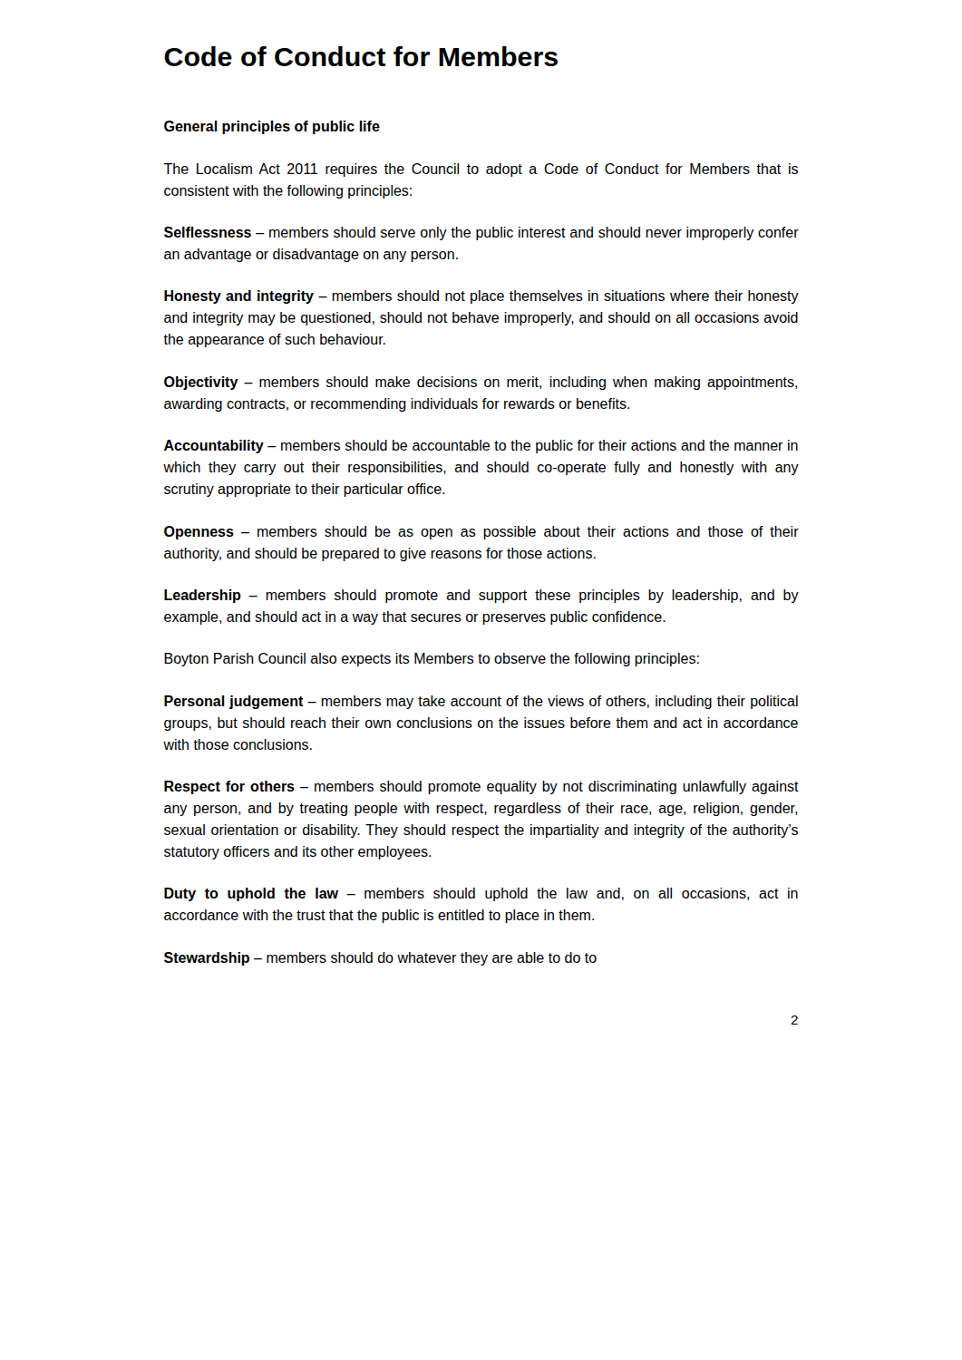Code of Conduct for Members
General principles of public life
The Localism Act 2011 requires the Council to adopt a Code of Conduct for Members that is consistent with the following principles:
Selflessness – members should serve only the public interest and should never improperly confer an advantage or disadvantage on any person.
Honesty and integrity – members should not place themselves in situations where their honesty and integrity may be questioned, should not behave improperly, and should on all occasions avoid the appearance of such behaviour.
Objectivity – members should make decisions on merit, including when making appointments, awarding contracts, or recommending individuals for rewards or benefits.
Accountability – members should be accountable to the public for their actions and the manner in which they carry out their responsibilities, and should co-operate fully and honestly with any scrutiny appropriate to their particular office.
Openness – members should be as open as possible about their actions and those of their authority, and should be prepared to give reasons for those actions.
Leadership – members should promote and support these principles by leadership, and by example, and should act in a way that secures or preserves public confidence.
Boyton Parish Council also expects its Members to observe the following principles:
Personal judgement – members may take account of the views of others, including their political groups, but should reach their own conclusions on the issues before them and act in accordance with those conclusions.
Respect for others – members should promote equality by not discriminating unlawfully against any person, and by treating people with respect, regardless of their race, age, religion, gender, sexual orientation or disability. They should respect the impartiality and integrity of the authority’s statutory officers and its other employees.
Duty to uphold the law – members should uphold the law and, on all occasions, act in accordance with the trust that the public is entitled to place in them.
Stewardship – members should do whatever they are able to do to
2